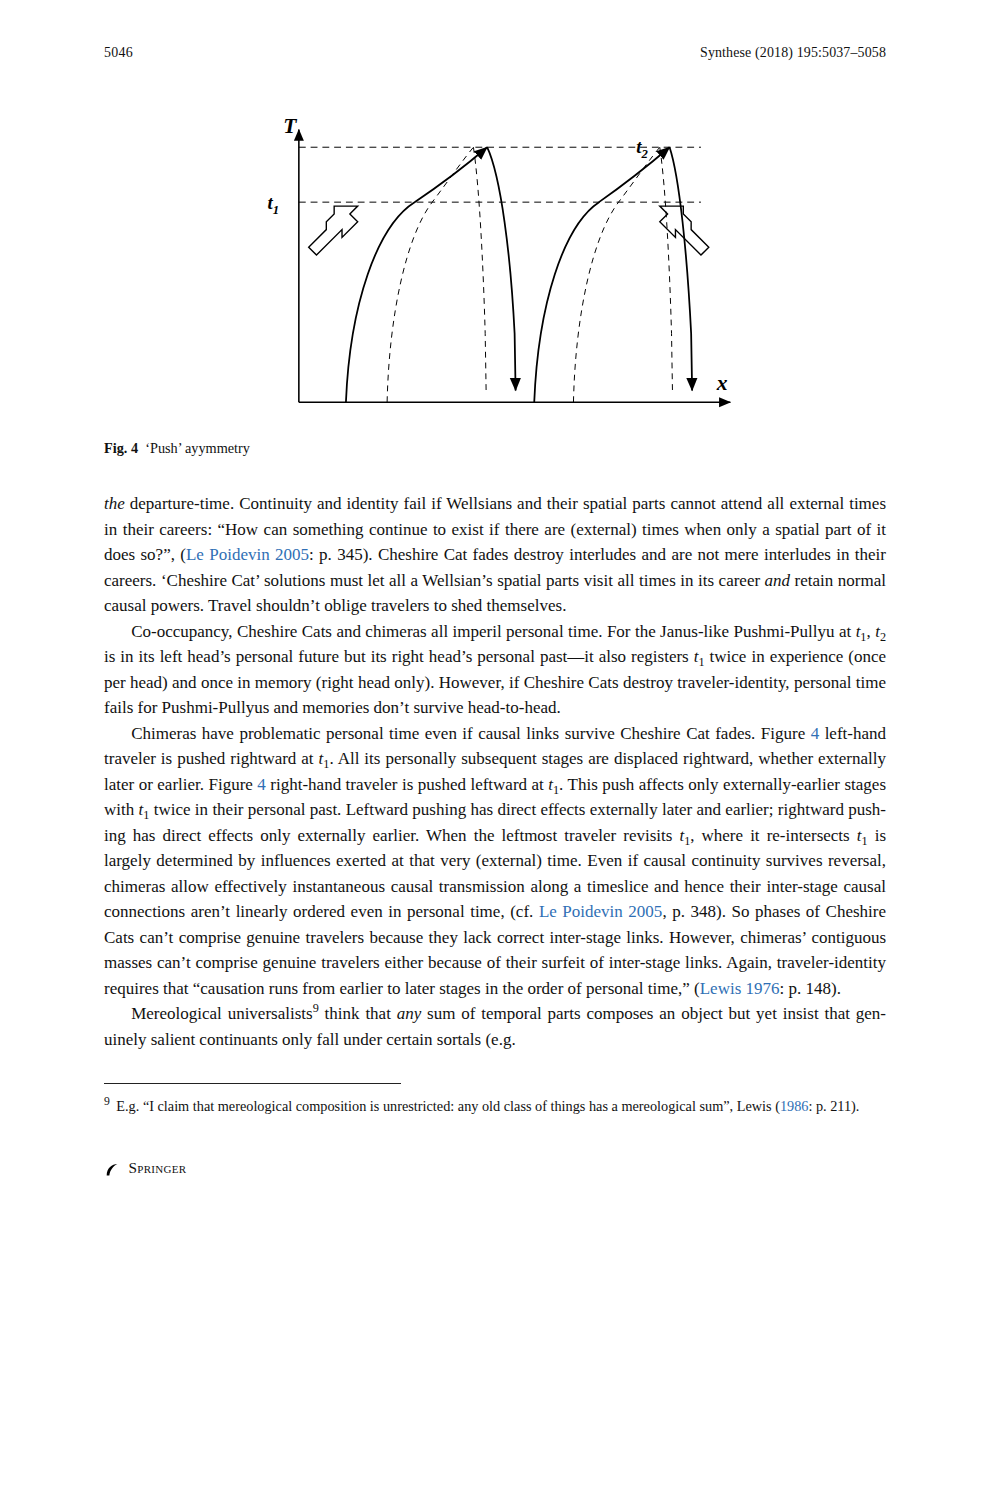5046 Synthese (2018) 195:5037–5058
T x t1 t2
Fig. 4 ‘Push’ ayymmetry
the departure-time. Continuity and identity fail if Wellsians and their spatial parts cannot attend all external times in their careers: “How can something continue to exist if there are (external) times when only a spatial part of it does so?”, (Le Poidevin 2005: p. 345). Cheshire Cat fades destroy interludes and are not mere interludes in their careers. ‘Cheshire Cat’ solutions must let all a Wellsian’s spatial parts visit all times in its career and retain normal causal powers. Travel shouldn’t oblige travelers to shed themselves.
Co-occupancy, Cheshire Cats and chimeras all imperil personal time. For the Janus-like Pushmi-Pullyu at t1, t2 is in its left head’s personal future but its right head’s personal past—it also registers t1 twice in experience (once per head) and once in memory (right head only). However, if Cheshire Cats destroy traveler-identity, personal time fails for Pushmi-Pullyus and memories don’t survive head-to-head.
Chimeras have problematic personal time even if causal links survive Cheshire Cat fades. Figure 4 left-hand traveler is pushed rightward at t1. All its personally subsequent stages are displaced rightward, whether externally later or earlier. Figure 4 right-hand traveler is pushed leftward at t1. This push affects only externally-earlier stages with t1 twice in their personal past. Leftward pushing has direct effects externally later and earlier; rightward pushing has direct effects only externally earlier. When the leftmost traveler revisits t1, where it re-intersects t1 is largely determined by influences exerted at that very (external) time. Even if causal continuity survives reversal, chimeras allow effectively instantaneous causal transmission along a timeslice and hence their inter-stage causal connections aren’t linearly ordered even in personal time, (cf. Le Poidevin 2005, p. 348). So phases of Cheshire Cats can’t comprise genuine travelers because they lack correct inter-stage links. However, chimeras’ contiguous masses can’t comprise genuine travelers either because of their surfeit of inter-stage links. Again, traveler-identity requires that “causation runs from earlier to later stages in the order of personal time,” (Lewis 1976: p. 148).
Mereological universalists9 think that any sum of temporal parts composes an object but yet insist that genuinely salient continuants only fall under certain sortals (e.g.
9 E.g. “I claim that mereological composition is unrestricted: any old class of things has a mereological sum”, Lewis (1986: p. 211).
Springer